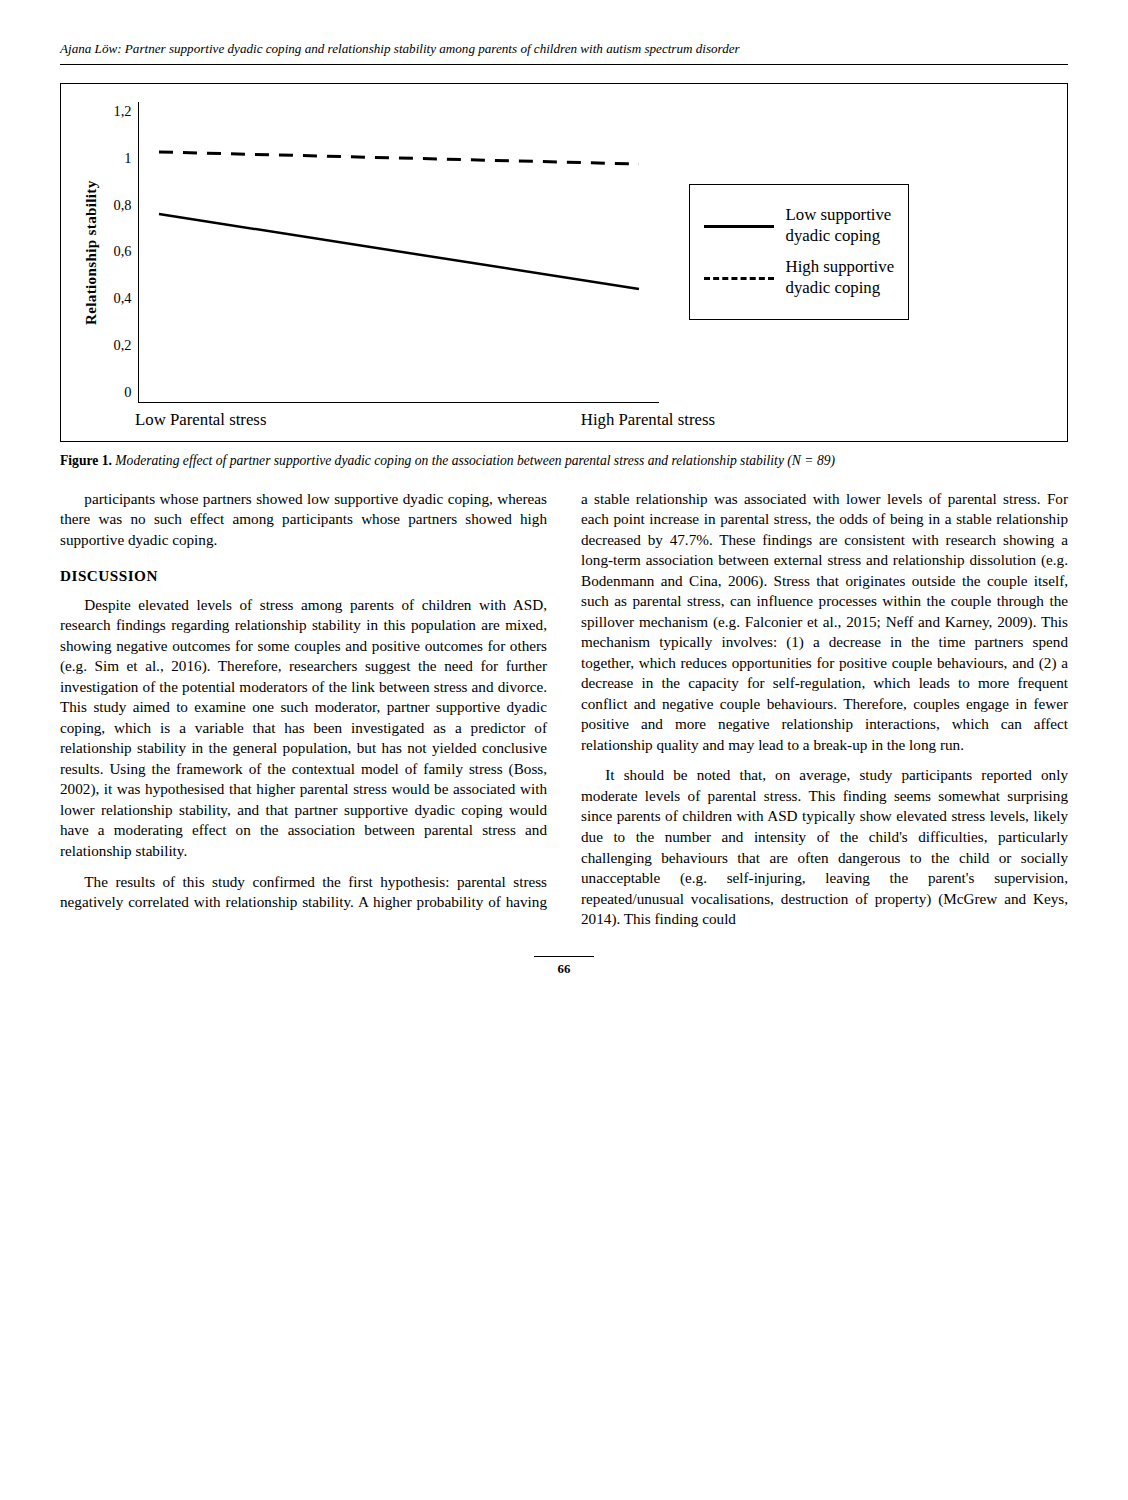Ajana Löw: Partner supportive dyadic coping and relationship stability among parents of children with autism spectrum disorder
Relationship stability
1,2 1 0,8 0,6 0,4 0,2 0
Low supportive
dyadic coping
High supportive
dyadic coping
Low Parental stress High Parental stress
Figure 1. Moderating effect of partner supportive dyadic coping on the association between parental stress and relationship stability (N = 89)
participants whose partners showed low supportive dyadic coping, whereas there was no such effect among participants whose partners showed high supportive dyadic coping.
DISCUSSION
Despite elevated levels of stress among parents of children with ASD, research findings regarding relationship stability in this population are mixed, showing negative outcomes for some couples and positive outcomes for others (e.g. Sim et al., 2016). Therefore, researchers suggest the need for further investigation of the potential moderators of the link between stress and divorce. This study aimed to examine one such moderator, partner supportive dyadic coping, which is a variable that has been investigated as a predictor of relationship stability in the general population, but has not yielded conclusive results. Using the framework of the contextual model of family stress (Boss, 2002), it was hypothesised that higher parental stress would be associated with lower relationship stability, and that partner supportive dyadic coping would have a moderating effect on the association between parental stress and relationship stability.
The results of this study confirmed the first hypothesis: parental stress negatively correlated with relationship stability. A higher probability of having a stable relationship was associated with lower levels of parental stress. For each point increase in parental stress, the odds of being in a stable relationship decreased by 47.7%. These findings are consistent with research showing a long-term association between external stress and relationship dissolution (e.g. Bodenmann and Cina, 2006). Stress that originates outside the couple itself, such as parental stress, can influence processes within the couple through the spillover mechanism (e.g. Falconier et al., 2015; Neff and Karney, 2009). This mechanism typically involves: (1) a decrease in the time partners spend together, which reduces opportunities for positive couple behaviours, and (2) a decrease in the capacity for self-regulation, which leads to more frequent conflict and negative couple behaviours. Therefore, couples engage in fewer positive and more negative relationship interactions, which can affect relationship quality and may lead to a break-up in the long run.
It should be noted that, on average, study participants reported only moderate levels of parental stress. This finding seems somewhat surprising since parents of children with ASD typically show elevated stress levels, likely due to the number and intensity of the child's difficulties, particularly challenging behaviours that are often dangerous to the child or socially unacceptable (e.g. self-injuring, leaving the parent's supervision, repeated/unusual vocalisations, destruction of property) (McGrew and Keys, 2014). This finding could
66